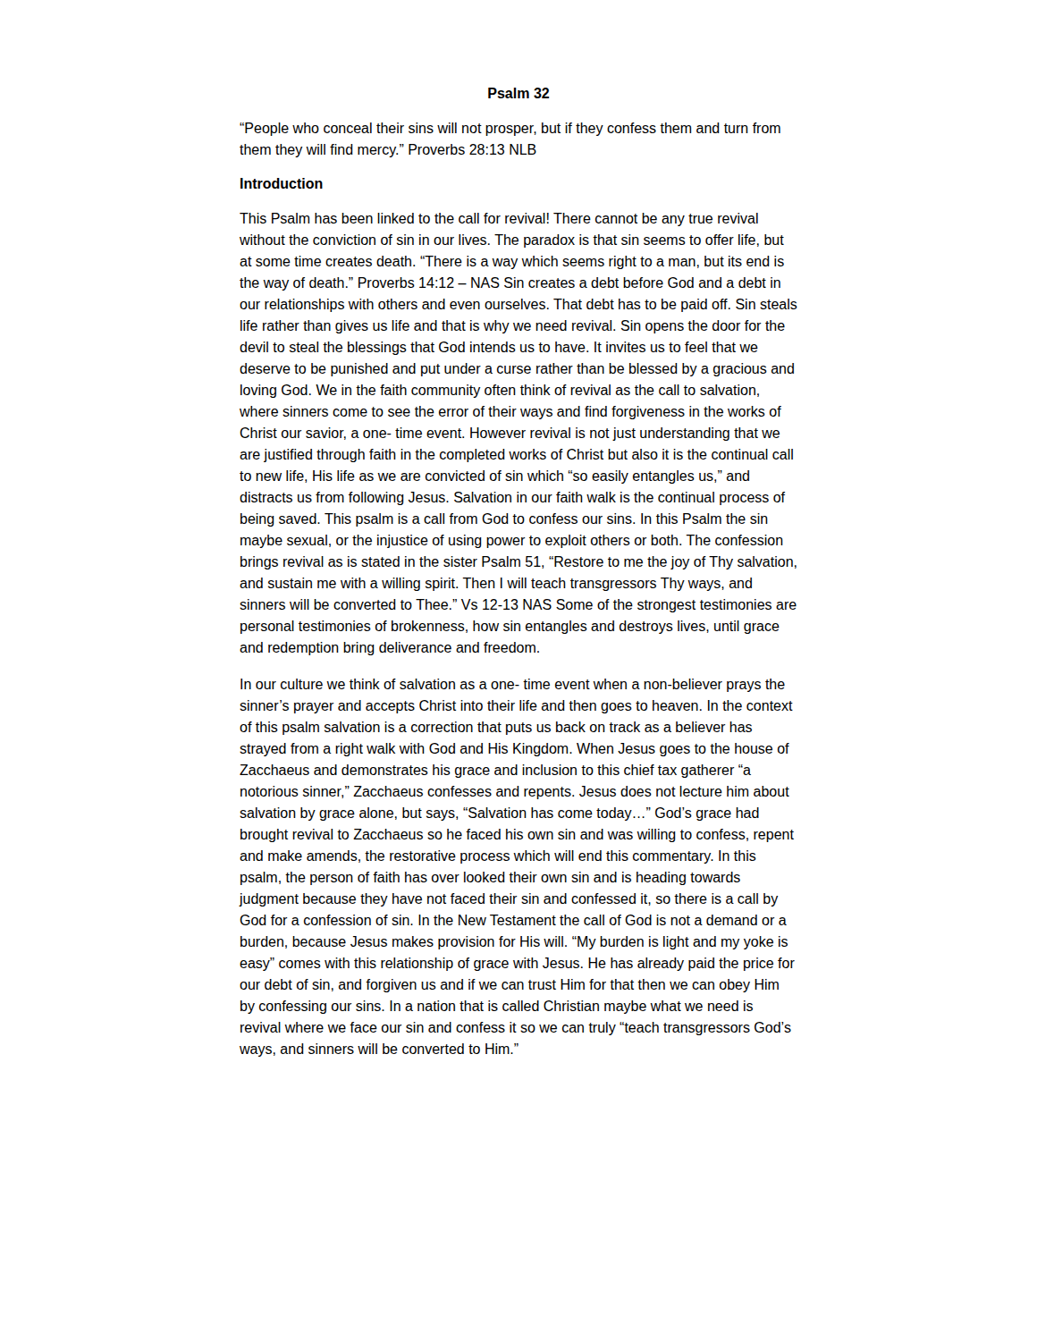Psalm 32
“People who conceal their sins will not prosper, but if they confess them and turn from them they will find mercy.” Proverbs 28:13 NLB
Introduction
This Psalm has been linked to the call for revival! There cannot be any true revival without the conviction of sin in our lives. The paradox is that sin seems to offer life, but at some time creates death. “There is a way which seems right to a man, but its end is the way of death.” Proverbs 14:12 – NAS Sin creates a debt before God and a debt in our relationships with others and even ourselves. That debt has to be paid off. Sin steals life rather than gives us life and that is why we need revival. Sin opens the door for the devil to steal the blessings that God intends us to have. It invites us to feel that we deserve to be punished and put under a curse rather than be blessed by a gracious and loving God. We in the faith community often think of revival as the call to salvation, where sinners come to see the error of their ways and find forgiveness in the works of Christ our savior, a one- time event. However revival is not just understanding that we are justified through faith in the completed works of Christ but also it is the continual call to new life, His life as we are convicted of sin which “so easily entangles us,” and distracts us from following Jesus. Salvation in our faith walk is the continual process of being saved. This psalm is a call from God to confess our sins. In this Psalm the sin maybe sexual, or the injustice of using power to exploit others or both. The confession brings revival as is stated in the sister Psalm 51, “Restore to me the joy of Thy salvation, and sustain me with a willing spirit. Then I will teach transgressors Thy ways, and sinners will be converted to Thee.” Vs 12-13 NAS Some of the strongest testimonies are personal testimonies of brokenness, how sin entangles and destroys lives, until grace and redemption bring deliverance and freedom.
In our culture we think of salvation as a one- time event when a non-believer prays the sinner’s prayer and accepts Christ into their life and then goes to heaven. In the context of this psalm salvation is a correction that puts us back on track as a believer has strayed from a right walk with God and His Kingdom. When Jesus goes to the house of Zacchaeus and demonstrates his grace and inclusion to this chief tax gatherer “a notorious sinner,” Zacchaeus confesses and repents. Jesus does not lecture him about salvation by grace alone, but says, “Salvation has come today…” God’s grace had brought revival to Zacchaeus so he faced his own sin and was willing to confess, repent and make amends, the restorative process which will end this commentary. In this psalm, the person of faith has over looked their own sin and is heading towards judgment because they have not faced their sin and confessed it, so there is a call by God for a confession of sin. In the New Testament the call of God is not a demand or a burden, because Jesus makes provision for His will. “My burden is light and my yoke is easy” comes with this relationship of grace with Jesus. He has already paid the price for our debt of sin, and forgiven us and if we can trust Him for that then we can obey Him by confessing our sins. In a nation that is called Christian maybe what we need is revival where we face our sin and confess it so we can truly “teach transgressors God’s ways, and sinners will be converted to Him.”